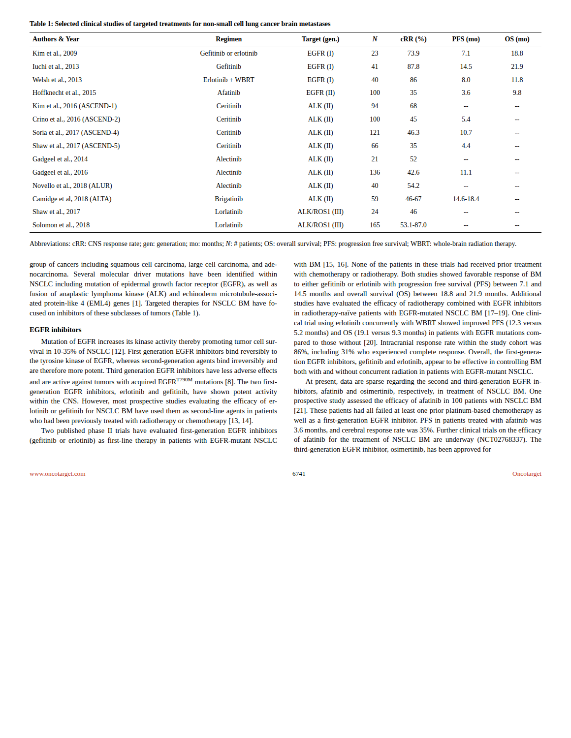Table 1: Selected clinical studies of targeted treatments for non-small cell lung cancer brain metastases
| Authors & Year | Regimen | Target (gen.) | N | cRR (%) | PFS (mo) | OS (mo) |
| --- | --- | --- | --- | --- | --- | --- |
| Kim et al., 2009 | Gefitinib or erlotinib | EGFR (I) | 23 | 73.9 | 7.1 | 18.8 |
| Iuchi et al., 2013 | Gefitinib | EGFR (I) | 41 | 87.8 | 14.5 | 21.9 |
| Welsh et al., 2013 | Erlotinib + WBRT | EGFR (I) | 40 | 86 | 8.0 | 11.8 |
| Hoffknecht et al., 2015 | Afatinib | EGFR (II) | 100 | 35 | 3.6 | 9.8 |
| Kim et al., 2016 (ASCEND-1) | Ceritinib | ALK (II) | 94 | 68 | -- | -- |
| Crino et al., 2016 (ASCEND-2) | Ceritinib | ALK (II) | 100 | 45 | 5.4 | -- |
| Soria et al., 2017 (ASCEND-4) | Ceritinib | ALK (II) | 121 | 46.3 | 10.7 | -- |
| Shaw et al., 2017 (ASCEND-5) | Ceritinib | ALK (II) | 66 | 35 | 4.4 | -- |
| Gadgeel et al., 2014 | Alectinib | ALK (II) | 21 | 52 | -- | -- |
| Gadgeel et al., 2016 | Alectinib | ALK (II) | 136 | 42.6 | 11.1 | -- |
| Novello et al., 2018 (ALUR) | Alectinib | ALK (II) | 40 | 54.2 | -- | -- |
| Camidge et al, 2018 (ALTA) | Brigatinib | ALK (II) | 59 | 46-67 | 14.6-18.4 | -- |
| Shaw et al., 2017 | Lorlatinib | ALK/ROS1 (III) | 24 | 46 | -- | -- |
| Solomon et al., 2018 | Lorlatinib | ALK/ROS1 (III) | 165 | 53.1-87.0 | -- | -- |
Abbreviations: cRR: CNS response rate; gen: generation; mo: months; N: # patients; OS: overall survival; PFS: progression free survival; WBRT: whole-brain radiation therapy.
group of cancers including squamous cell carcinoma, large cell carcinoma, and adenocarcinoma. Several molecular driver mutations have been identified within NSCLC including mutation of epidermal growth factor receptor (EGFR), as well as fusion of anaplastic lymphoma kinase (ALK) and echinoderm microtubule-associated protein-like 4 (EML4) genes [1]. Targeted therapies for NSCLC BM have focused on inhibitors of these subclasses of tumors (Table 1).
EGFR inhibitors
Mutation of EGFR increases its kinase activity thereby promoting tumor cell survival in 10-35% of NSCLC [12]. First generation EGFR inhibitors bind reversibly to the tyrosine kinase of EGFR, whereas second-generation agents bind irreversibly and are therefore more potent. Third generation EGFR inhibitors have less adverse effects and are active against tumors with acquired EGFRT790M mutations [8]. The two first-generation EGFR inhibitors, erlotinib and gefitinib, have shown potent activity within the CNS. However, most prospective studies evaluating the efficacy of erlotinib or gefitinib for NSCLC BM have used them as second-line agents in patients who had been previously treated with radiotherapy or chemotherapy [13, 14].
Two published phase II trials have evaluated first-generation EGFR inhibitors (gefitinib or erlotinib) as first-line therapy in patients with EGFR-mutant NSCLC with BM [15, 16]. None of the patients in these trials had received prior treatment with chemotherapy or radiotherapy. Both studies showed favorable response of BM to either gefitinib or erlotinib with progression free survival (PFS) between 7.1 and 14.5 months and overall survival (OS) between 18.8 and 21.9 months. Additional studies have evaluated the efficacy of radiotherapy combined with EGFR inhibitors in radiotherapy-naïve patients with EGFR-mutated NSCLC BM [17–19]. One clinical trial using erlotinib concurrently with WBRT showed improved PFS (12.3 versus 5.2 months) and OS (19.1 versus 9.3 months) in patients with EGFR mutations compared to those without [20]. Intracranial response rate within the study cohort was 86%, including 31% who experienced complete response. Overall, the first-generation EGFR inhibitors, gefitinib and erlotinib, appear to be effective in controlling BM both with and without concurrent radiation in patients with EGFR-mutant NSCLC.
At present, data are sparse regarding the second and third-generation EGFR inhibitors, afatinib and osimertinib, respectively, in treatment of NSCLC BM. One prospective study assessed the efficacy of afatinib in 100 patients with NSCLC BM [21]. These patients had all failed at least one prior platinum-based chemotherapy as well as a first-generation EGFR inhibitor. PFS in patients treated with afatinib was 3.6 months, and cerebral response rate was 35%. Further clinical trials on the efficacy of afatinib for the treatment of NSCLC BM are underway (NCT02768337). The third-generation EGFR inhibitor, osimertinib, has been approved for
www.oncotarget.com
6741
Oncotarget